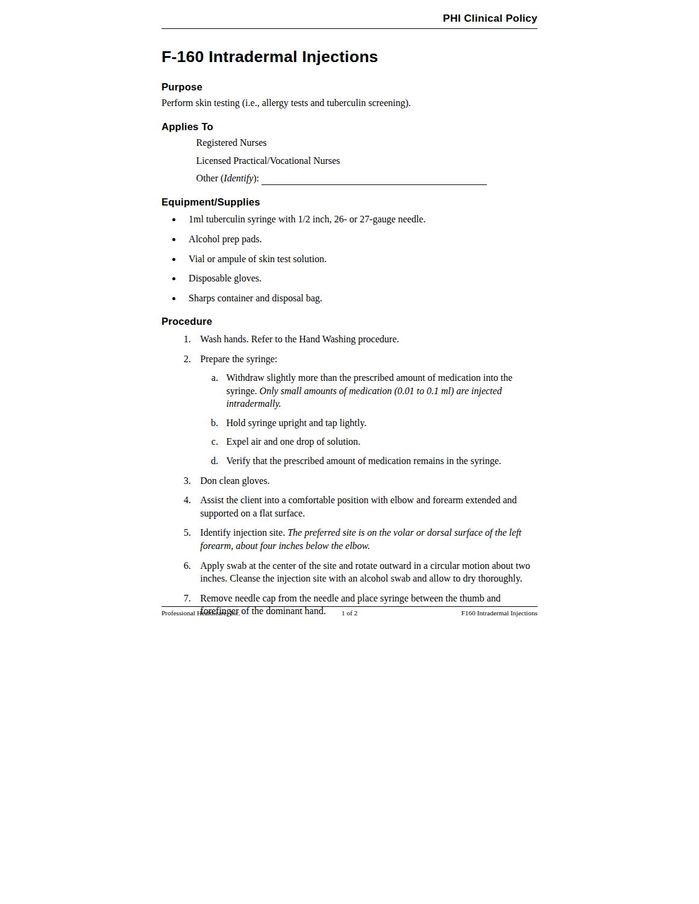PHI Clinical Policy
F-160 Intradermal Injections
Purpose
Perform skin testing (i.e., allergy tests and tuberculin screening).
Applies To
Registered Nurses
Licensed Practical/Vocational Nurses
Other (Identify):
Equipment/Supplies
1ml tuberculin syringe with 1/2 inch, 26- or 27-gauge needle.
Alcohol prep pads.
Vial or ampule of skin test solution.
Disposable gloves.
Sharps container and disposal bag.
Procedure
Wash hands. Refer to the Hand Washing procedure.
Prepare the syringe:
Withdraw slightly more than the prescribed amount of medication into the syringe. Only small amounts of medication (0.01 to 0.1 ml) are injected intradermally.
Hold syringe upright and tap lightly.
Expel air and one drop of solution.
Verify that the prescribed amount of medication remains in the syringe.
Don clean gloves.
Assist the client into a comfortable position with elbow and forearm extended and supported on a flat surface.
Identify injection site. The preferred site is on the volar or dorsal surface of the left forearm, about four inches below the elbow.
Apply swab at the center of the site and rotate outward in a circular motion about two inches. Cleanse the injection site with an alcohol swab and allow to dry thoroughly.
Remove needle cap from the needle and place syringe between the thumb and forefinger of the dominant hand.
Professional Healthcare, Inc.
1 of 2
F160 Intradermal Injections